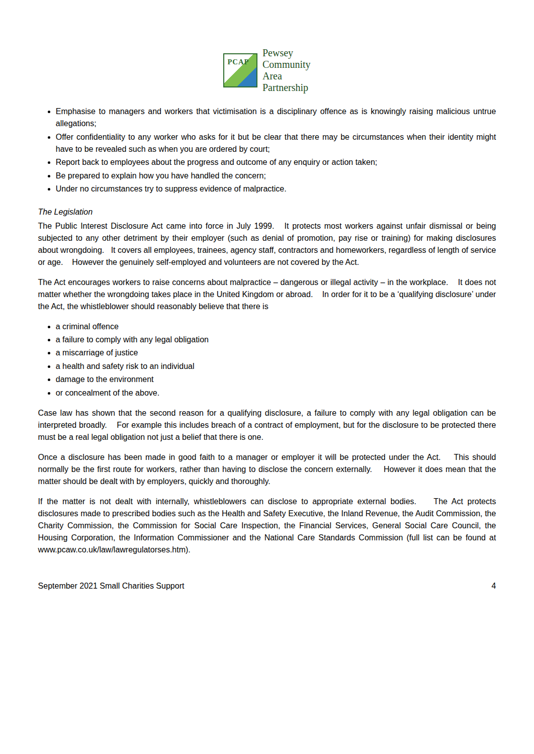PCAP
Pewsey
Community
Area
Partnership
Emphasise to managers and workers that victimisation is a disciplinary offence as is knowingly raising malicious untrue allegations;
Offer confidentiality to any worker who asks for it but be clear that there may be circumstances when their identity might have to be revealed such as when you are ordered by court;
Report back to employees about the progress and outcome of any enquiry or action taken;
Be prepared to explain how you have handled the concern;
Under no circumstances try to suppress evidence of malpractice.
The Legislation
The Public Interest Disclosure Act came into force in July 1999. It protects most workers against unfair dismissal or being subjected to any other detriment by their employer (such as denial of promotion, pay rise or training) for making disclosures about wrongdoing. It covers all employees, trainees, agency staff, contractors and homeworkers, regardless of length of service or age. However the genuinely self-employed and volunteers are not covered by the Act.
The Act encourages workers to raise concerns about malpractice – dangerous or illegal activity – in the workplace. It does not matter whether the wrongdoing takes place in the United Kingdom or abroad. In order for it to be a ‘qualifying disclosure’ under the Act, the whistleblower should reasonably believe that there is
a criminal offence
a failure to comply with any legal obligation
a miscarriage of justice
a health and safety risk to an individual
damage to the environment
or concealment of the above.
Case law has shown that the second reason for a qualifying disclosure, a failure to comply with any legal obligation can be interpreted broadly. For example this includes breach of a contract of employment, but for the disclosure to be protected there must be a real legal obligation not just a belief that there is one.
Once a disclosure has been made in good faith to a manager or employer it will be protected under the Act. This should normally be the first route for workers, rather than having to disclose the concern externally. However it does mean that the matter should be dealt with by employers, quickly and thoroughly.
If the matter is not dealt with internally, whistleblowers can disclose to appropriate external bodies. The Act protects disclosures made to prescribed bodies such as the Health and Safety Executive, the Inland Revenue, the Audit Commission, the Charity Commission, the Commission for Social Care Inspection, the Financial Services, General Social Care Council, the Housing Corporation, the Information Commissioner and the National Care Standards Commission (full list can be found at www.pcaw.co.uk/law/lawregulatorses.htm).
September 2021 Small Charities Support 4